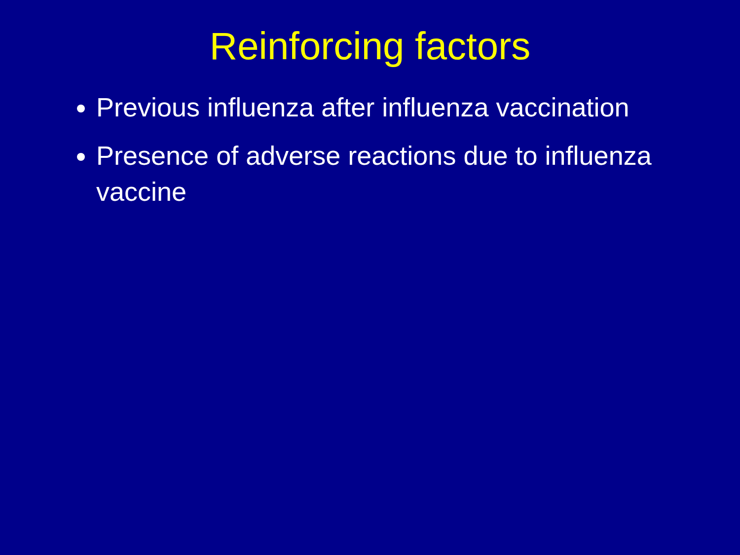Reinforcing factors
Previous influenza after influenza vaccination
Presence of adverse reactions due to influenza vaccine